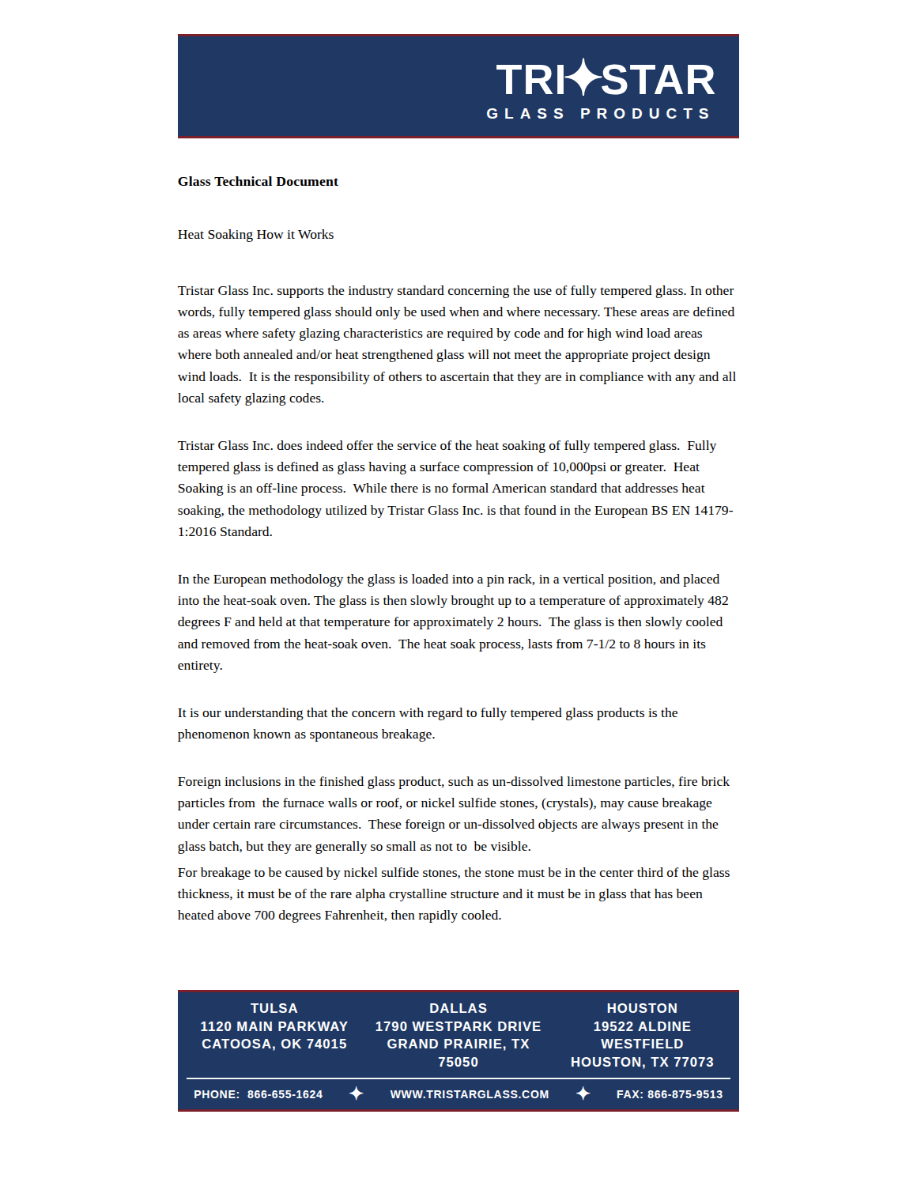TRI✦STAR
GLASS PRODUCTS
Glass Technical Document
Heat Soaking How it Works
Tristar Glass Inc. supports the industry standard concerning the use of fully tempered glass. In other words, fully tempered glass should only be used when and where necessary. These areas are defined as areas where safety glazing characteristics are required by code and for high wind load areas where both annealed and/or heat strengthened glass will not meet the appropriate project design wind loads. It is the responsibility of others to ascertain that they are in compliance with any and all local safety glazing codes.
Tristar Glass Inc. does indeed offer the service of the heat soaking of fully tempered glass. Fully tempered glass is defined as glass having a surface compression of 10,000psi or greater. Heat Soaking is an off-line process. While there is no formal American standard that addresses heat soaking, the methodology utilized by Tristar Glass Inc. is that found in the European BS EN 14179-1:2016 Standard.
In the European methodology the glass is loaded into a pin rack, in a vertical position, and placed into the heat-soak oven. The glass is then slowly brought up to a temperature of approximately 482 degrees F and held at that temperature for approximately 2 hours. The glass is then slowly cooled and removed from the heat-soak oven. The heat soak process, lasts from 7-1/2 to 8 hours in its entirety.
It is our understanding that the concern with regard to fully tempered glass products is the phenomenon known as spontaneous breakage.
Foreign inclusions in the finished glass product, such as un-dissolved limestone particles, fire brick particles from the furnace walls or roof, or nickel sulfide stones, (crystals), may cause breakage under certain rare circumstances. These foreign or un-dissolved objects are always present in the glass batch, but they are generally so small as not to be visible.
For breakage to be caused by nickel sulfide stones, the stone must be in the center third of the glass thickness, it must be of the rare alpha crystalline structure and it must be in glass that has been heated above 700 degrees Fahrenheit, then rapidly cooled.
TULSA
1120 MAIN PARKWAY
CATOOSA, OK 74015
DALLAS
1790 WESTPARK DRIVE
GRAND PRAIRIE, TX 75050
HOUSTON
19522 ALDINE WESTFIELD
HOUSTON, TX 77073
PHONE: 866-655-1624 ✦ WWW.TRISTARGLASS.COM ✦ FAX: 866-875-9513